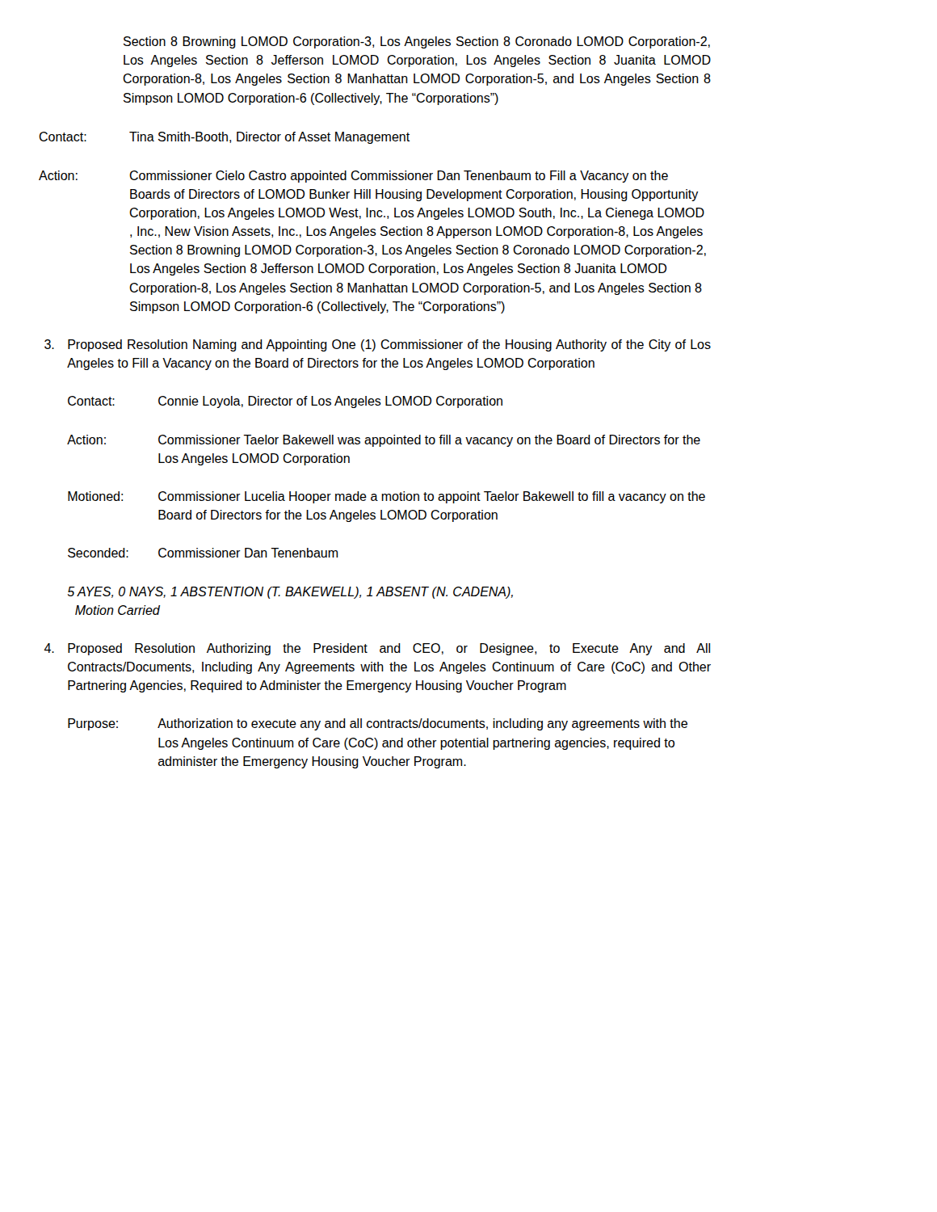Section 8 Browning LOMOD Corporation-3, Los Angeles Section 8 Coronado LOMOD Corporation-2, Los Angeles Section 8 Jefferson LOMOD Corporation, Los Angeles Section 8 Juanita LOMOD Corporation-8, Los Angeles Section 8 Manhattan LOMOD Corporation-5, and Los Angeles Section 8 Simpson LOMOD Corporation-6 (Collectively, The “Corporations”)
Contact:
Tina Smith-Booth, Director of Asset Management
Action:
Commissioner Cielo Castro appointed Commissioner Dan Tenenbaum to Fill a Vacancy on the Boards of Directors of LOMOD Bunker Hill Housing Development Corporation, Housing Opportunity Corporation, Los Angeles LOMOD West, Inc., Los Angeles LOMOD South, Inc., La Cienega LOMOD , Inc., New Vision Assets, Inc., Los Angeles Section 8 Apperson LOMOD Corporation-8, Los Angeles Section 8 Browning LOMOD Corporation-3, Los Angeles Section 8 Coronado LOMOD Corporation-2, Los Angeles Section 8 Jefferson LOMOD Corporation, Los Angeles Section 8 Juanita LOMOD Corporation-8, Los Angeles Section 8 Manhattan LOMOD Corporation-5, and Los Angeles Section 8 Simpson LOMOD Corporation-6 (Collectively, The “Corporations”)
Proposed Resolution Naming and Appointing One (1) Commissioner of the Housing Authority of the City of Los Angeles to Fill a Vacancy on the Board of Directors for the Los Angeles LOMOD Corporation
Contact:
Connie Loyola, Director of Los Angeles LOMOD Corporation
Action:
Commissioner Taelor Bakewell was appointed to fill a vacancy on the Board of Directors for the Los Angeles LOMOD Corporation
Motioned:
Commissioner Lucelia Hooper made a motion to appoint Taelor Bakewell to fill a vacancy on the Board of Directors for the Los Angeles LOMOD Corporation
Seconded:
Commissioner Dan Tenenbaum
5 AYES, 0 NAYS, 1 ABSTENTION (T. BAKEWELL), 1 ABSENT (N. CADENA),Motion Carried
Proposed Resolution Authorizing the President and CEO, or Designee, to Execute Any and All Contracts/Documents, Including Any Agreements with the Los Angeles Continuum of Care (CoC) and Other Partnering Agencies, Required to Administer the Emergency Housing Voucher Program
Purpose:
Authorization to execute any and all contracts/documents, including any agreements with the Los Angeles Continuum of Care (CoC) and other potential partnering agencies, required to administer the Emergency Housing Voucher Program.